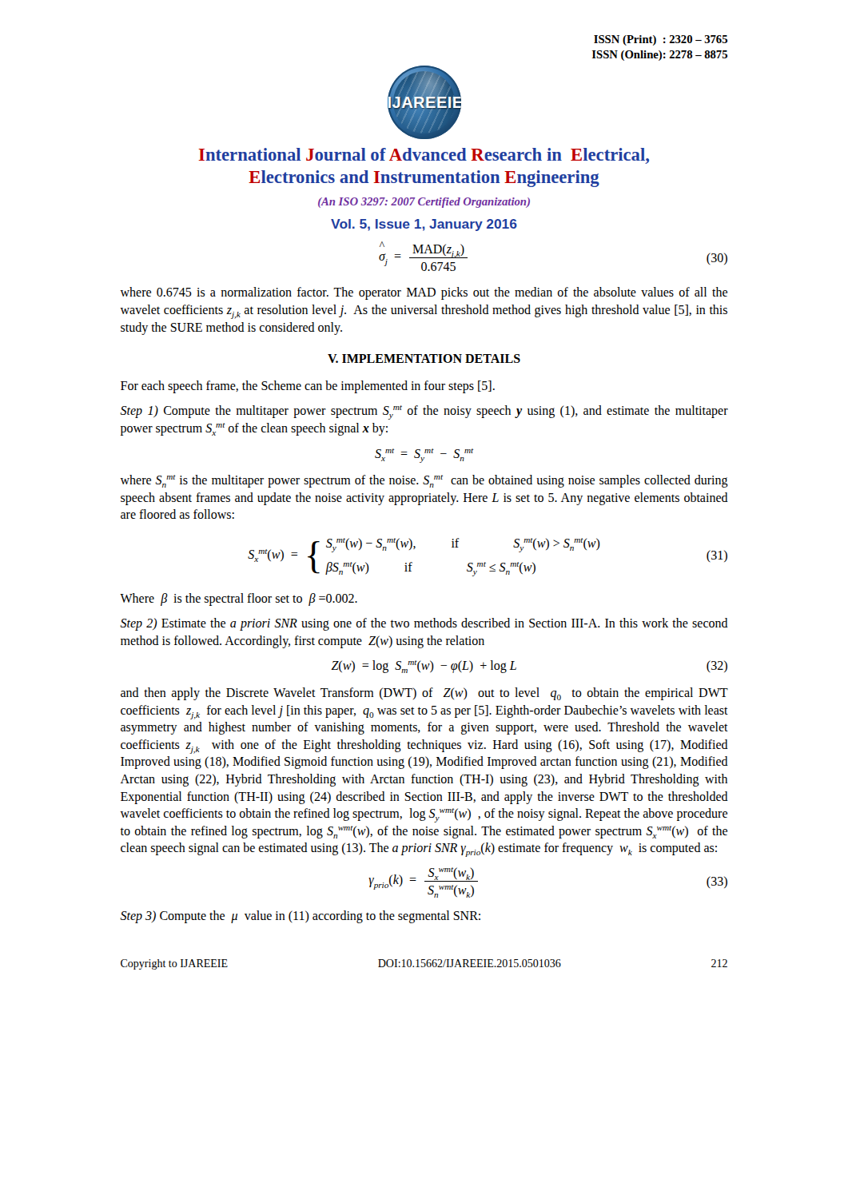ISSN (Print) : 2320 – 3765
ISSN (Online): 2278 – 8875
IJAREEIE
International Journal of Advanced Research in Electrical,
Electronics and Instrumentation Engineering
(An ISO 3297: 2007 Certified Organization)
Vol. 5, Issue 1, January 2016
σj = MAD(zj,k) 0.6745 (30)
where 0.6745 is a normalization factor. The operator MAD picks out the median of the absolute values of all the wavelet coefficients zj,k at resolution level j. As the universal threshold method gives high threshold value [5], in this study the SURE method is considered only.
V. IMPLEMENTATION DETAILS
For each speech frame, the Scheme can be implemented in four steps [5].
Step 1) Compute the multitaper power spectrum Symt of the noisy speech y using (1), and estimate the multitaper power spectrum Sxmt of the clean speech signal x by:
Sxmt = Symt − Snmt
where Snmt is the multitaper power spectrum of the noise. Snmt can be obtained using noise samples collected during speech absent frames and update the noise activity appropriately. Here L is set to 5. Any negative elements obtained are floored as follows:
Sxmt(w) = { Symt(w) − Snmt(w), if Symt(w) > Snmt(w) βSnmt(w) if Symt ≤ Snmt(w) (31)
Where β is the spectral floor set to β =0.002.
Step 2) Estimate the a priori SNR using one of the two methods described in Section III-A. In this work the second method is followed. Accordingly, first compute Z(w) using the relation
Z(w) = log Smmt(w) − φ(L) + log L (32)
and then apply the Discrete Wavelet Transform (DWT) of Z(w) out to level q0 to obtain the empirical DWT coefficients zj,k for each level j [in this paper, q0 was set to 5 as per [5]. Eighth-order Daubechie’s wavelets with least asymmetry and highest number of vanishing moments, for a given support, were used. Threshold the wavelet coefficients zj,k with one of the Eight thresholding techniques viz. Hard using (16), Soft using (17), Modified Improved using (18), Modified Sigmoid function using (19), Modified Improved arctan function using (21), Modified Arctan using (22), Hybrid Thresholding with Arctan function (TH-I) using (23), and Hybrid Thresholding with Exponential function (TH-II) using (24) described in Section III-B, and apply the inverse DWT to the thresholded wavelet coefficients to obtain the refined log spectrum, log Sywmt(w) , of the noisy signal. Repeat the above procedure to obtain the refined log spectrum, log Snwmt(w), of the noise signal. The estimated power spectrum Sxwmt(w) of the clean speech signal can be estimated using (13). The a priori SNR γprio(k) estimate for frequency wk is computed as:
γprio(k) = Sxwmt(wk) Snwmt(wk) (33)
Step 3) Compute the μ value in (11) according to the segmental SNR:
Copyright to IJAREEIE
DOI:10.15662/IJAREEIE.2015.0501036
212